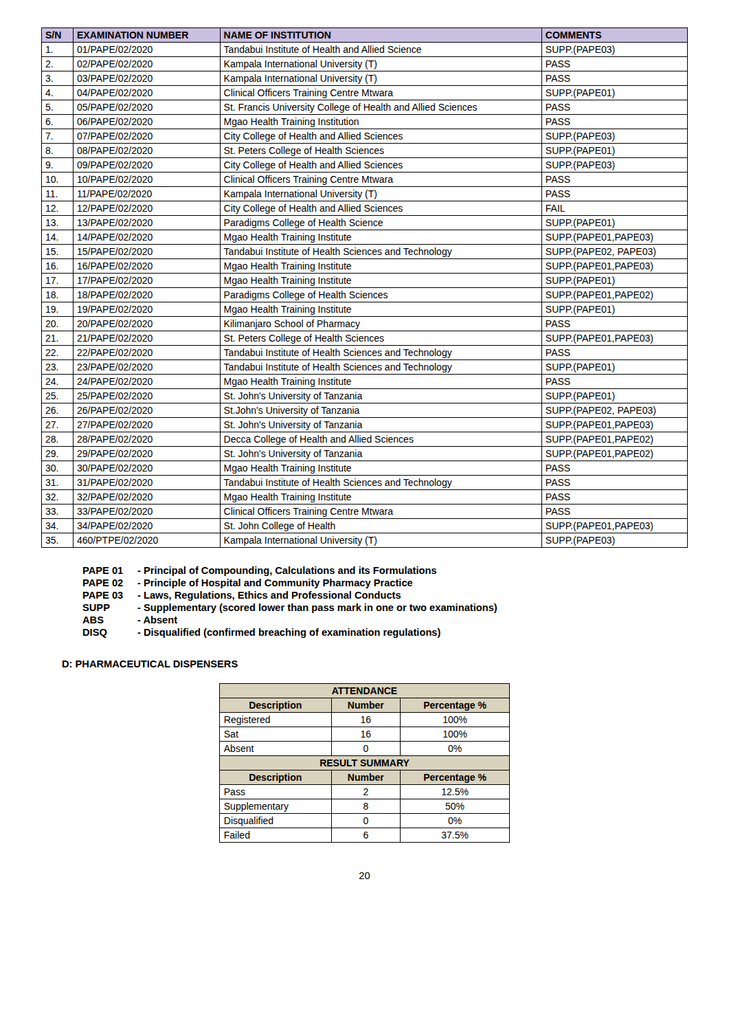| S/N | EXAMINATION NUMBER | NAME OF INSTITUTION | COMMENTS |
| --- | --- | --- | --- |
| 1. | 01/PAPE/02/2020 | Tandabui Institute of Health and Allied Science | SUPP.(PAPE03) |
| 2. | 02/PAPE/02/2020 | Kampala International University (T) | PASS |
| 3. | 03/PAPE/02/2020 | Kampala International University (T) | PASS |
| 4. | 04/PAPE/02/2020 | Clinical Officers Training Centre Mtwara | SUPP.(PAPE01) |
| 5. | 05/PAPE/02/2020 | St. Francis University College of Health and Allied Sciences | PASS |
| 6. | 06/PAPE/02/2020 | Mgao Health Training Institution | PASS |
| 7. | 07/PAPE/02/2020 | City College of Health and Allied Sciences | SUPP.(PAPE03) |
| 8. | 08/PAPE/02/2020 | St. Peters College of Health Sciences | SUPP.(PAPE01) |
| 9. | 09/PAPE/02/2020 | City College of Health and Allied Sciences | SUPP.(PAPE03) |
| 10. | 10/PAPE/02/2020 | Clinical Officers Training Centre Mtwara | PASS |
| 11. | 11/PAPE/02/2020 | Kampala International University (T) | PASS |
| 12. | 12/PAPE/02/2020 | City College of Health and Allied Sciences | FAIL |
| 13. | 13/PAPE/02/2020 | Paradigms College of Health Science | SUPP.(PAPE01) |
| 14. | 14/PAPE/02/2020 | Mgao Health Training Institute | SUPP.(PAPE01,PAPE03) |
| 15. | 15/PAPE/02/2020 | Tandabui Institute of Health Sciences and Technology | SUPP.(PAPE02, PAPE03) |
| 16. | 16/PAPE/02/2020 | Mgao Health Training Institute | SUPP.(PAPE01,PAPE03) |
| 17. | 17/PAPE/02/2020 | Mgao Health Training Institute | SUPP.(PAPE01) |
| 18. | 18/PAPE/02/2020 | Paradigms College of Health Sciences | SUPP.(PAPE01,PAPE02) |
| 19. | 19/PAPE/02/2020 | Mgao Health Training Institute | SUPP.(PAPE01) |
| 20. | 20/PAPE/02/2020 | Kilimanjaro School of Pharmacy | PASS |
| 21. | 21/PAPE/02/2020 | St. Peters College of Health Sciences | SUPP.(PAPE01,PAPE03) |
| 22. | 22/PAPE/02/2020 | Tandabui Institute of Health Sciences and Technology | PASS |
| 23. | 23/PAPE/02/2020 | Tandabui Institute of Health Sciences and Technology | SUPP.(PAPE01) |
| 24. | 24/PAPE/02/2020 | Mgao Health Training Institute | PASS |
| 25. | 25/PAPE/02/2020 | St. John's University of Tanzania | SUPP.(PAPE01) |
| 26. | 26/PAPE/02/2020 | St.John's University of Tanzania | SUPP.(PAPE02, PAPE03) |
| 27. | 27/PAPE/02/2020 | St. John's University of Tanzania | SUPP.(PAPE01,PAPE03) |
| 28. | 28/PAPE/02/2020 | Decca College of Health and Allied Sciences | SUPP.(PAPE01,PAPE02) |
| 29. | 29/PAPE/02/2020 | St. John's University of Tanzania | SUPP.(PAPE01,PAPE02) |
| 30. | 30/PAPE/02/2020 | Mgao Health Training Institute | PASS |
| 31. | 31/PAPE/02/2020 | Tandabui Institute of Health Sciences and Technology | PASS |
| 32. | 32/PAPE/02/2020 | Mgao Health Training Institute | PASS |
| 33. | 33/PAPE/02/2020 | Clinical Officers Training Centre Mtwara | PASS |
| 34. | 34/PAPE/02/2020 | St. John College of Health | SUPP.(PAPE01,PAPE03) |
| 35. | 460/PTPE/02/2020 | Kampala International University (T) | SUPP.(PAPE03) |
PAPE 01- Principal of Compounding, Calculations and its Formulations
PAPE 02- Principle of Hospital and Community Pharmacy Practice
PAPE 03- Laws, Regulations, Ethics and Professional Conducts
SUPP- Supplementary (scored lower than pass mark in one or two examinations)
ABS- Absent
DISQ- Disqualified (confirmed breaching of examination regulations)
D: PHARMACEUTICAL DISPENSERS
| ATTENDANCE |
| --- |
| Description | Number | Percentage % |
| Registered | 16 | 100% |
| Sat | 16 | 100% |
| Absent | 0 | 0% |
| RESULT SUMMARY |
| Description | Number | Percentage % |
| Pass | 2 | 12.5% |
| Supplementary | 8 | 50% |
| Disqualified | 0 | 0% |
| Failed | 6 | 37.5% |
20